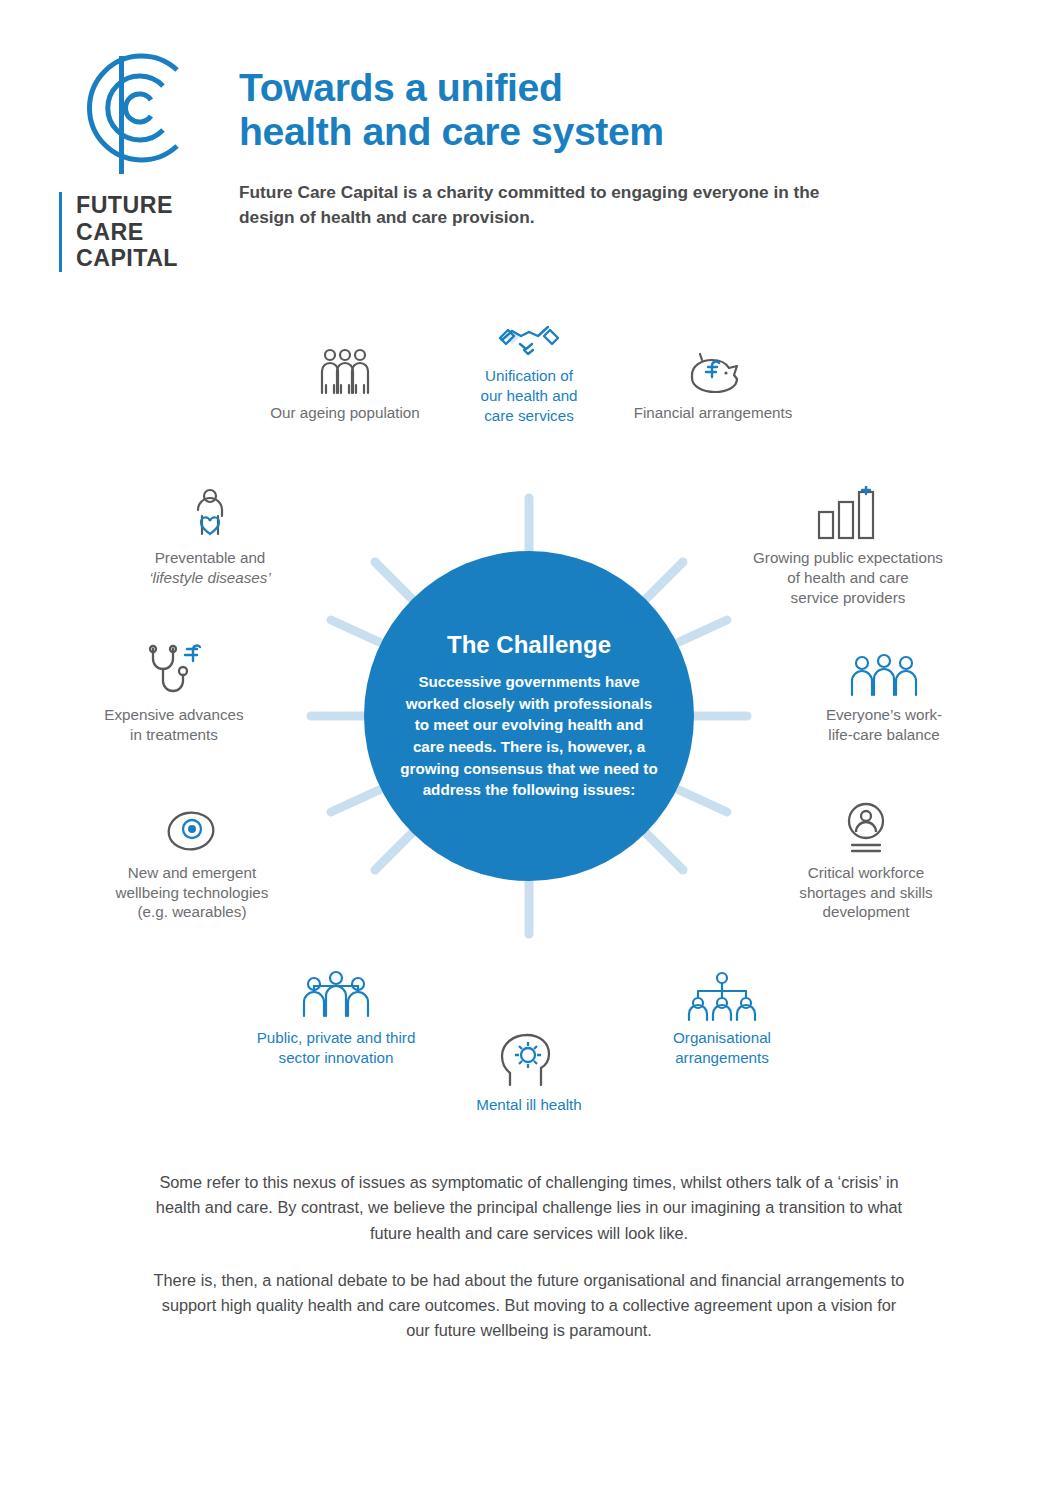FUTURE
CARE
CAPITAL
Towards a unified
health and care system
Future Care Capital is a charity committed to engaging everyone in the design of health and care provision.
The Challenge
Successive governments have worked closely with professionals to meet our evolving health and care needs. There is, however, a growing consensus that we need to address the following issues:
Unification of
our health and
care services
Our ageing population
Financial arrangements
Preventable and
‘lifestyle diseases’
Growing public expectations
of health and care
service providers
Expensive advances
in treatments
Everyone’s work-
life-care balance
New and emergent
wellbeing technologies
(e.g. wearables)
Critical workforce
shortages and skills
development
Public, private and third
sector innovation
Mental ill health
Organisational
arrangements
Some refer to this nexus of issues as symptomatic of challenging times, whilst others talk of a ‘crisis’ in health and care. By contrast, we believe the principal challenge lies in our imagining a transition to what future health and care services will look like.
There is, then, a national debate to be had about the future organisational and financial arrangements to support high quality health and care outcomes. But moving to a collective agreement upon a vision for our future wellbeing is paramount.